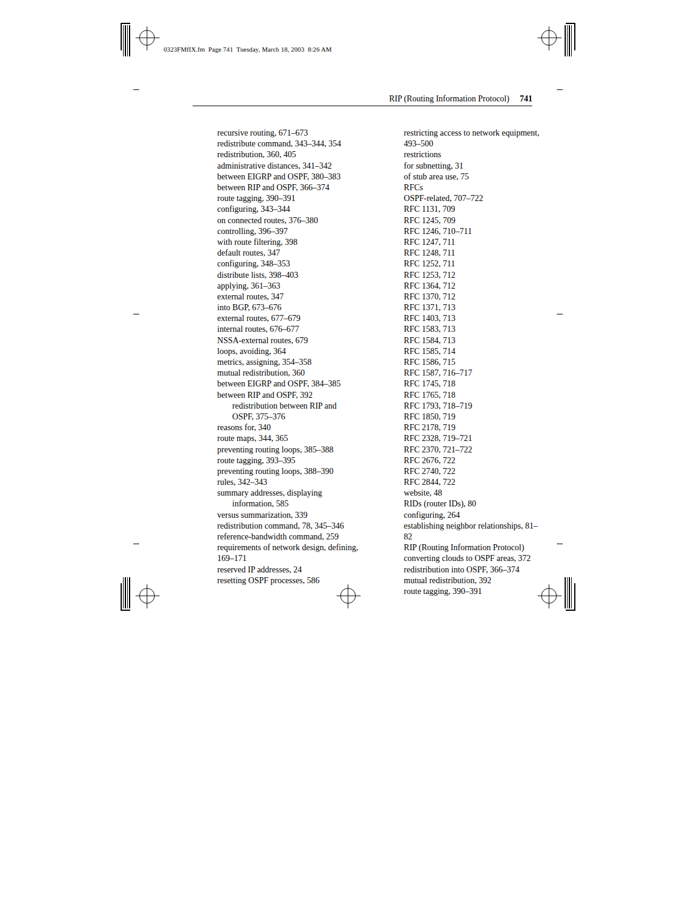0323FMfIX.fm Page 741 Tuesday, March 18, 2003 8:26 AM
RIP (Routing Information Protocol)741
recursive routing, 671–673
redistribute command, 343–344, 354
redistribution, 360, 405
administrative distances, 341–342
between EIGRP and OSPF, 380–383
between RIP and OSPF, 366–374
route tagging, 390–391
configuring, 343–344
on connected routes, 376–380
controlling, 396–397
with route filtering, 398
default routes, 347
configuring, 348–353
distribute lists, 398–403
applying, 361–363
external routes, 347
into BGP, 673–676
external routes, 677–679
internal routes, 676–677
NSSA-external routes, 679
loops, avoiding, 364
metrics, assigning, 354–358
mutual redistribution, 360
between EIGRP and OSPF, 384–385
between RIP and OSPF, 392
redistribution between RIP and OSPF, 375–376
reasons for, 340
route maps, 344, 365
preventing routing loops, 385–388
route tagging, 393–395
preventing routing loops, 388–390
rules, 342–343
summary addresses, displaying
information, 585
versus summarization, 339
redistribution command, 78, 345–346
reference-bandwidth command, 259
requirements of network design, defining, 169–171
reserved IP addresses, 24
resetting OSPF processes, 586
restricting access to network equipment, 493–500
restrictions
for subnetting, 31
of stub area use, 75
RFCs
OSPF-related, 707–722
RFC 1131, 709
RFC 1245, 709
RFC 1246, 710–711
RFC 1247, 711
RFC 1248, 711
RFC 1252, 711
RFC 1253, 712
RFC 1364, 712
RFC 1370, 712
RFC 1371, 713
RFC 1403, 713
RFC 1583, 713
RFC 1584, 713
RFC 1585, 714
RFC 1586, 715
RFC 1587, 716–717
RFC 1745, 718
RFC 1765, 718
RFC 1793, 718–719
RFC 1850, 719
RFC 2178, 719
RFC 2328, 719–721
RFC 2370, 721–722
RFC 2676, 722
RFC 2740, 722
RFC 2844, 722
website, 48
RIDs (router IDs), 80
configuring, 264
establishing neighbor relationships, 81–82
RIP (Routing Information Protocol)
converting clouds to OSPF areas, 372
redistribution into OSPF, 366–374
mutual redistribution, 392
route tagging, 390–391